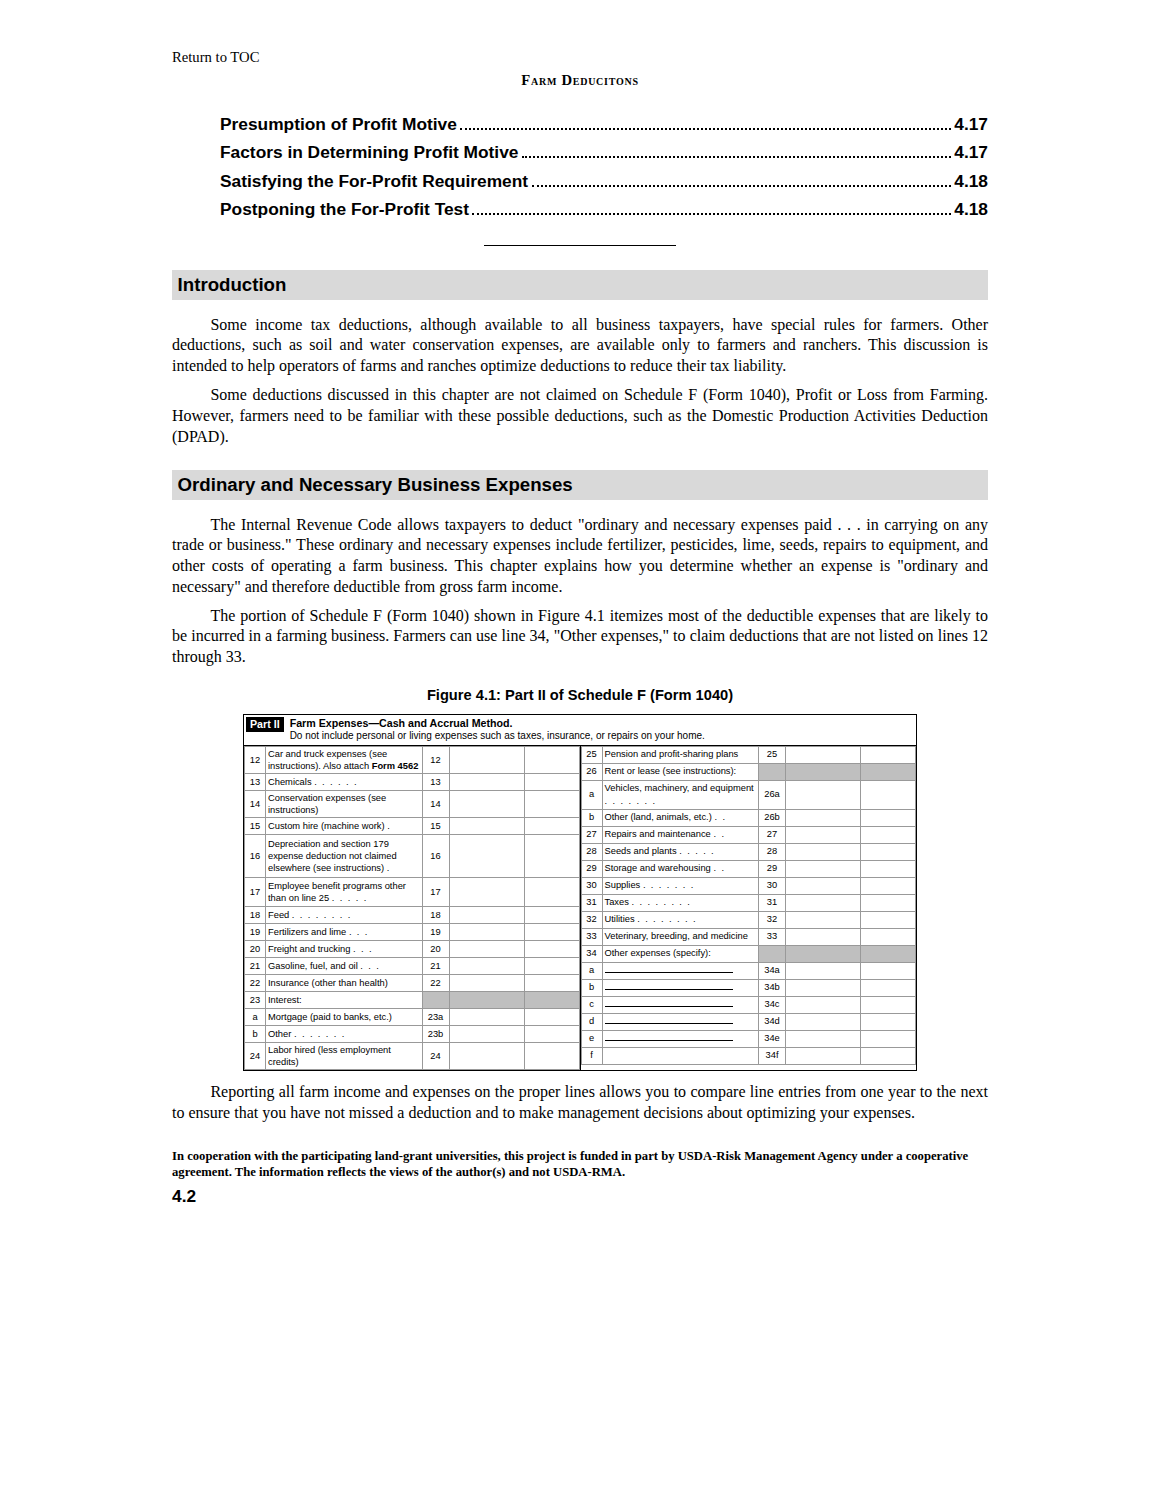Return to TOC
Farm Deducitons
Presumption of Profit Motive 4.17
Factors in Determining Profit Motive 4.17
Satisfying the For-Profit Requirement 4.18
Postponing the For-Profit Test 4.18
Introduction
Some income tax deductions, although available to all business taxpayers, have special rules for farmers. Other deductions, such as soil and water conservation expenses, are available only to farmers and ranchers. This discussion is intended to help operators of farms and ranches optimize deductions to reduce their tax liability.
Some deductions discussed in this chapter are not claimed on Schedule F (Form 1040), Profit or Loss from Farming. However, farmers need to be familiar with these possible deductions, such as the Domestic Production Activities Deduction (DPAD).
Ordinary and Necessary Business Expenses
The Internal Revenue Code allows taxpayers to deduct "ordinary and necessary expenses paid . . . in carrying on any trade or business." These ordinary and necessary expenses include fertilizer, pesticides, lime, seeds, repairs to equipment, and other costs of operating a farm business. This chapter explains how you determine whether an expense is "ordinary and necessary" and therefore deductible from gross farm income.
The portion of Schedule F (Form 1040) shown in Figure 4.1 itemizes most of the deductible expenses that are likely to be incurred in a farming business. Farmers can use line 34, "Other expenses," to claim deductions that are not listed on lines 12 through 33.
Figure 4.1: Part II of Schedule F (Form 1040)
Part II
Farm Expenses—Cash and Accrual Method.
Do not include personal or living expenses such as taxes, insurance, or repairs on your home.
| 12 | Car and truck expenses (see instructions). Also attach Form 4562 | 12 | | |
| 13 | Chemicals . . . . . . | 13 | | |
| 14 | Conservation expenses (see instructions) | 14 | | |
| 15 | Custom hire (machine work) . | 15 | | |
| 16 | Depreciation and section 179 expense deduction not claimed elsewhere (see instructions) . | 16 | | |
| 17 | Employee benefit programs other than on line 25 . . . . . | 17 | | |
| 18 | Feed . . . . . . . . | 18 | | |
| 19 | Fertilizers and lime . . . | 19 | | |
| 20 | Freight and trucking . . . | 20 | | |
| 21 | Gasoline, fuel, and oil . . . | 21 | | |
| 22 | Insurance (other than health) | 22 | | |
| 23 | Interest: | | | |
| a | Mortgage (paid to banks, etc.) | 23a | | |
| b | Other . . . . . . . | 23b | | |
| 24 | Labor hired (less employment credits) | 24 | | |
| 25 | Pension and profit-sharing plans | 25 | | |
| 26 | Rent or lease (see instructions): | | | |
| a | Vehicles, machinery, and equipment . . . . . . . | 26a | | |
| b | Other (land, animals, etc.) . . | 26b | | |
| 27 | Repairs and maintenance . . | 27 | | |
| 28 | Seeds and plants . . . . . | 28 | | |
| 29 | Storage and warehousing . . | 29 | | |
| 30 | Supplies . . . . . . . | 30 | | |
| 31 | Taxes . . . . . . . . | 31 | | |
| 32 | Utilities . . . . . . . . | 32 | | |
| 33 | Veterinary, breeding, and medicine | 33 | | |
| 34 | Other expenses (specify): | | | |
| a | | 34a | | |
| b | | 34b | | |
| c | | 34c | | |
| d | | 34d | | |
| e | | 34e | | |
| f | | 34f | | |
Reporting all farm income and expenses on the proper lines allows you to compare line entries from one year to the next to ensure that you have not missed a deduction and to make management decisions about optimizing your expenses.
In cooperation with the participating land-grant universities, this project is funded in part by USDA-Risk Management Agency under a cooperative agreement. The information reflects the views of the author(s) and not USDA-RMA.
4.2